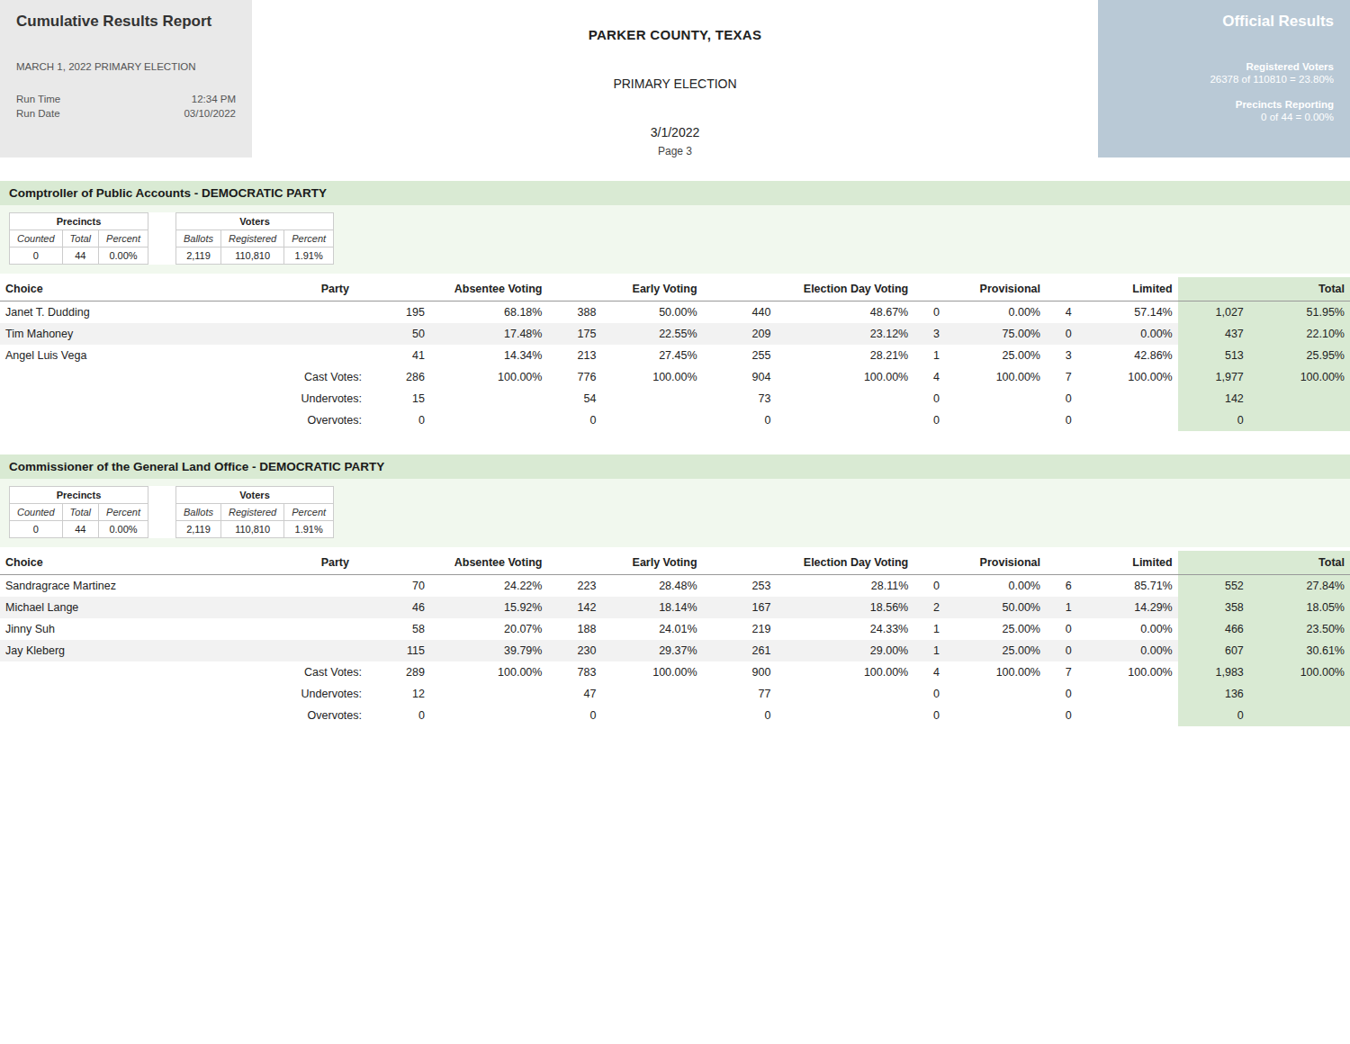Cumulative Results Report
MARCH 1, 2022 PRIMARY ELECTION
| Run Time | 12:34 PM |
| Run Date | 03/10/2022 |
PARKER COUNTY, TEXAS
PRIMARY ELECTION
3/1/2022
Page 3
Official Results
Registered Voters
26378 of 110810 = 23.80%
Precincts Reporting
0 of 44 = 0.00%
Comptroller of Public Accounts - DEMOCRATIC PARTY
| Precincts | | Voters |
| --- | --- | --- |
| Counted | Total | Percent | | Ballots | Registered | Percent |
| 0 | 44 | 0.00% | | 2,119 | 110,810 | 1.91% |
| Choice | Party | Absentee Voting | Early Voting | Election Day Voting | Provisional | Limited | Total |
| --- | --- | --- | --- | --- | --- | --- | --- |
| Janet T. Dudding | | 195 | 68.18% | 388 | 50.00% | 440 | 48.67% | 0 | 0.00% | 4 | 57.14% | 1,027 | 51.95% |
| Tim Mahoney | | 50 | 17.48% | 175 | 22.55% | 209 | 23.12% | 3 | 75.00% | 0 | 0.00% | 437 | 22.10% |
| Angel Luis Vega | | 41 | 14.34% | 213 | 27.45% | 255 | 28.21% | 1 | 25.00% | 3 | 42.86% | 513 | 25.95% |
| | Cast Votes: | 286 | 100.00% | 776 | 100.00% | 904 | 100.00% | 4 | 100.00% | 7 | 100.00% | 1,977 | 100.00% |
| | Undervotes: | 15 | | 54 | | 73 | | 0 | | 0 | | 142 | |
| | Overvotes: | 0 | | 0 | | 0 | | 0 | | 0 | | 0 | |
Commissioner of the General Land Office - DEMOCRATIC PARTY
| Precincts | | Voters |
| --- | --- | --- |
| Counted | Total | Percent | | Ballots | Registered | Percent |
| 0 | 44 | 0.00% | | 2,119 | 110,810 | 1.91% |
| Choice | Party | Absentee Voting | Early Voting | Election Day Voting | Provisional | Limited | Total |
| --- | --- | --- | --- | --- | --- | --- | --- |
| Sandragrace Martinez | | 70 | 24.22% | 223 | 28.48% | 253 | 28.11% | 0 | 0.00% | 6 | 85.71% | 552 | 27.84% |
| Michael Lange | | 46 | 15.92% | 142 | 18.14% | 167 | 18.56% | 2 | 50.00% | 1 | 14.29% | 358 | 18.05% |
| Jinny Suh | | 58 | 20.07% | 188 | 24.01% | 219 | 24.33% | 1 | 25.00% | 0 | 0.00% | 466 | 23.50% |
| Jay Kleberg | | 115 | 39.79% | 230 | 29.37% | 261 | 29.00% | 1 | 25.00% | 0 | 0.00% | 607 | 30.61% |
| | Cast Votes: | 289 | 100.00% | 783 | 100.00% | 900 | 100.00% | 4 | 100.00% | 7 | 100.00% | 1,983 | 100.00% |
| | Undervotes: | 12 | | 47 | | 77 | | 0 | | 0 | | 136 | |
| | Overvotes: | 0 | | 0 | | 0 | | 0 | | 0 | | 0 | |